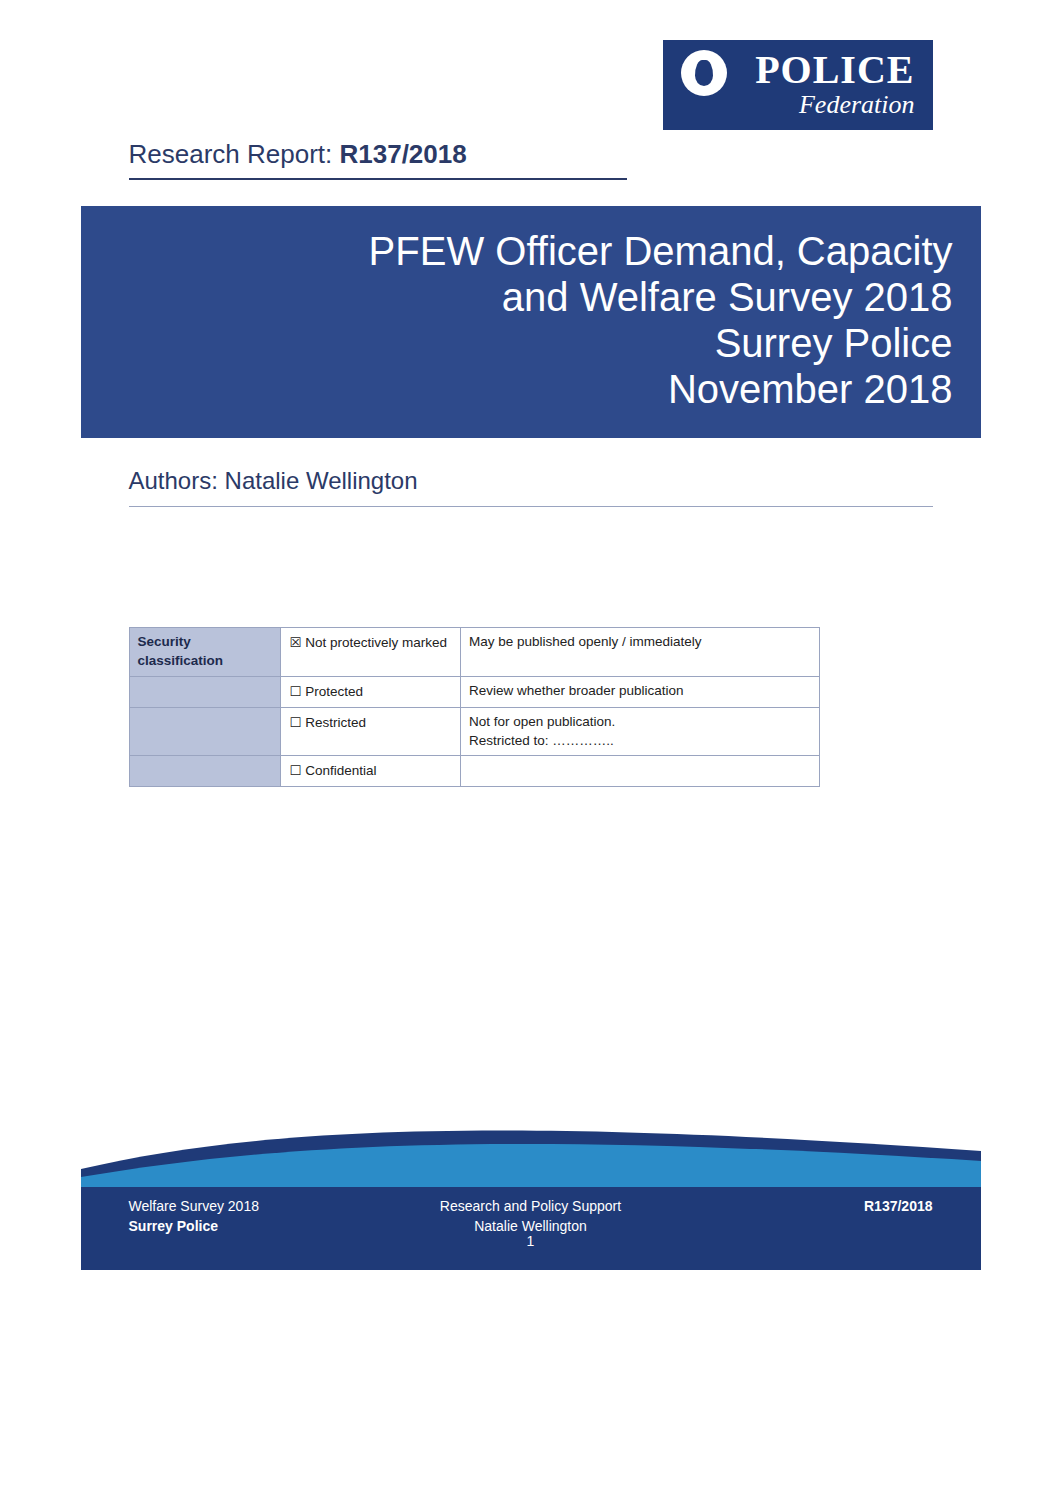POLICE Federation
Research Report: R137/2018
PFEW Officer Demand, Capacity
and Welfare Survey 2018
Surrey Police
November 2018
Authors: Natalie Wellington
| Security classification | ☒ Not protectively marked | May be published openly / immediately |
| | ☐ Protected | Review whether broader publication |
| | ☐ Restricted | Not for open publication. Restricted to: ………….. |
| | ☐ Confidential | |
Welfare Survey 2018 Surrey Police
Research and Policy Support
Natalie Wellington
1
R137/2018